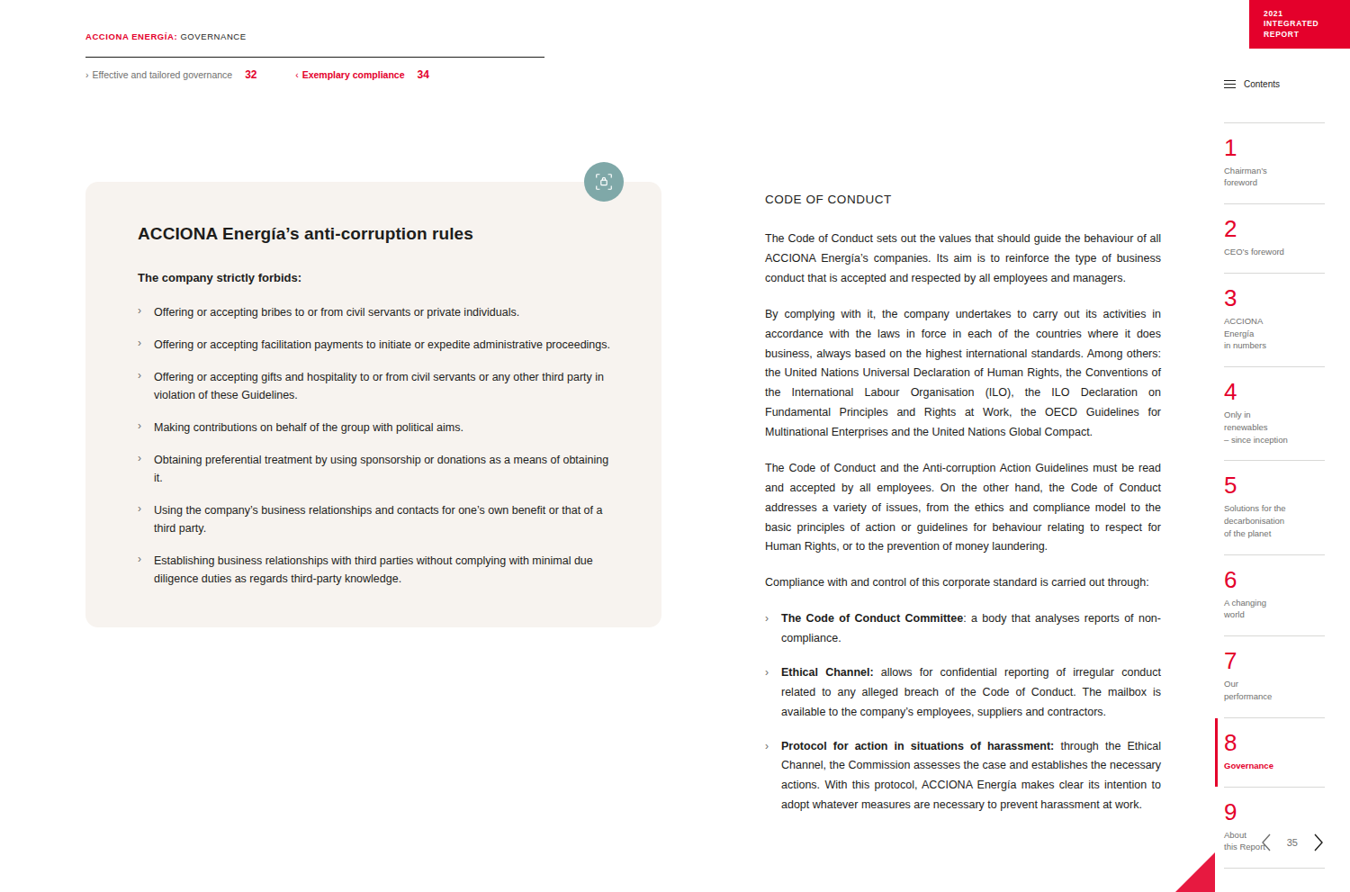ACCIONA ENERGÍA: GOVERNANCE
›Effective and tailored governance 32 ‹Exemplary compliance 34
ACCIONA Energía’s anti-corruption rules
The company strictly forbids:
Offering or accepting bribes to or from civil servants or private individuals.
Offering or accepting facilitation payments to initiate or expedite administrative proceedings.
Offering or accepting gifts and hospitality to or from civil servants or any other third party in violation of these Guidelines.
Making contributions on behalf of the group with political aims.
Obtaining preferential treatment by using sponsorship or donations as a means of obtaining it.
Using the company’s business relationships and contacts for one’s own benefit or that of a third party.
Establishing business relationships with third parties without complying with minimal due diligence duties as regards third-party knowledge.
CODE OF CONDUCT
The Code of Conduct sets out the values that should guide the behaviour of all ACCIONA Energía’s companies. Its aim is to reinforce the type of business conduct that is accepted and respected by all employees and managers.
By complying with it, the company undertakes to carry out its activities in accordance with the laws in force in each of the countries where it does business, always based on the highest international standards. Among others: the United Nations Universal Declaration of Human Rights, the Conventions of the International Labour Organisation (ILO), the ILO Declaration on Fundamental Principles and Rights at Work, the OECD Guidelines for Multinational Enterprises and the United Nations Global Compact.
The Code of Conduct and the Anti-corruption Action Guidelines must be read and accepted by all employees. On the other hand, the Code of Conduct addresses a variety of issues, from the ethics and compliance model to the basic principles of action or guidelines for behaviour relating to respect for Human Rights, or to the prevention of money laundering.
Compliance with and control of this corporate standard is carried out through:
The Code of Conduct Committee: a body that analyses reports of non-compliance.
Ethical Channel: allows for confidential reporting of irregular conduct related to any alleged breach of the Code of Conduct. The mailbox is available to the company’s employees, suppliers and contractors.
Protocol for action in situations of harassment: through the Ethical Channel, the Commission assesses the case and establishes the necessary actions. With this protocol, ACCIONA Energía makes clear its intention to adopt whatever measures are necessary to prevent harassment at work.
2021
INTEGRATED
REPORT
Contents
1
Chairman’s
foreword
2
CEO’s foreword
3
ACCIONA
Energía
in numbers
4
Only in
renewables
– since inception
5
Solutions for the
decarbonisation
of the planet
6
A changing
world
7
Our
performance
8
Governance
9
About
this Report
35